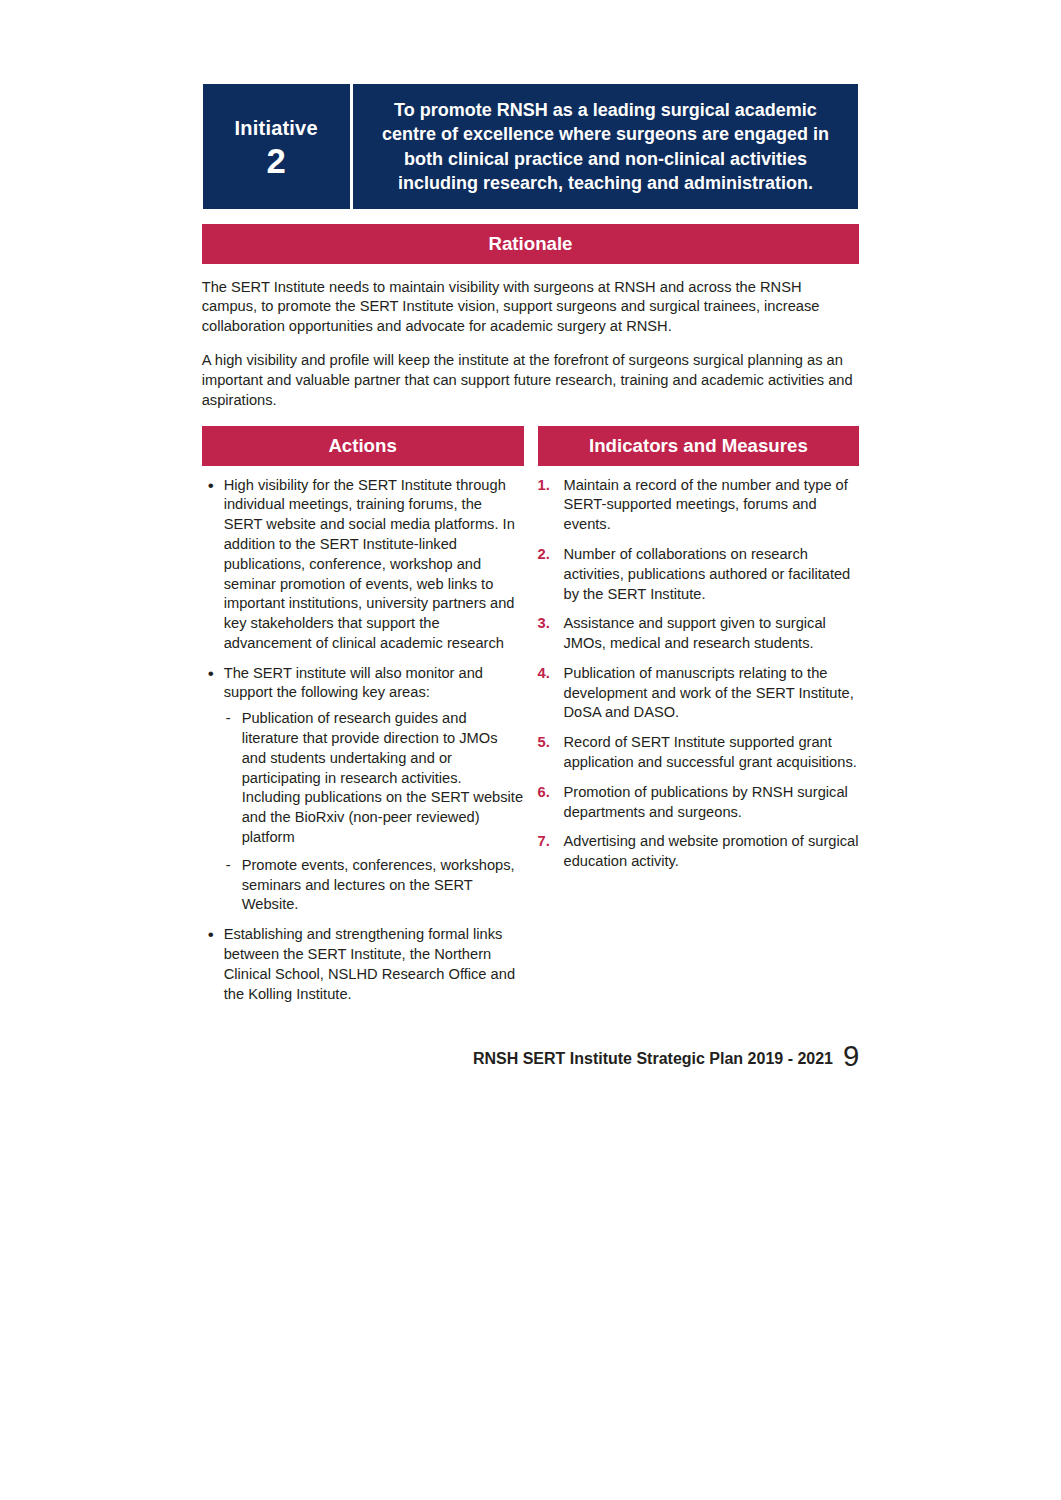Initiative 2
To promote RNSH as a leading surgical academic centre of excellence where surgeons are engaged in both clinical practice and non-clinical activities including research, teaching and administration.
Rationale
The SERT Institute needs to maintain visibility with surgeons at RNSH and across the RNSH campus, to promote the SERT Institute vision, support surgeons and surgical trainees, increase collaboration opportunities and advocate for academic surgery at RNSH.
A high visibility and profile will keep the institute at the forefront of surgeons surgical planning as an important and valuable partner that can support future research, training and academic activities and aspirations.
Actions
High visibility for the SERT Institute through individual meetings, training forums, the SERT website and social media platforms. In addition to the SERT Institute-linked publications, conference, workshop and seminar promotion of events, web links to important institutions, university partners and key stakeholders that support the advancement of clinical academic research
The SERT institute will also monitor and support the following key areas:
Publication of research guides and literature that provide direction to JMOs and students undertaking and or participating in research activities. Including publications on the SERT website and the BioRxiv (non-peer reviewed) platform
Promote events, conferences, workshops, seminars and lectures on the SERT Website.
Establishing and strengthening formal links between the SERT Institute, the Northern Clinical School, NSLHD Research Office and the Kolling Institute.
Indicators and Measures
Maintain a record of the number and type of SERT-supported meetings, forums and events.
Number of collaborations on research activities, publications authored or facilitated by the SERT Institute.
Assistance and support given to surgical JMOs, medical and research students.
Publication of manuscripts relating to the development and work of the SERT Institute, DoSA and DASO.
Record of SERT Institute supported grant application and successful grant acquisitions.
Promotion of publications by RNSH surgical departments and surgeons.
Advertising and website promotion of surgical education activity.
RNSH SERT Institute Strategic Plan 2019 - 2021 9